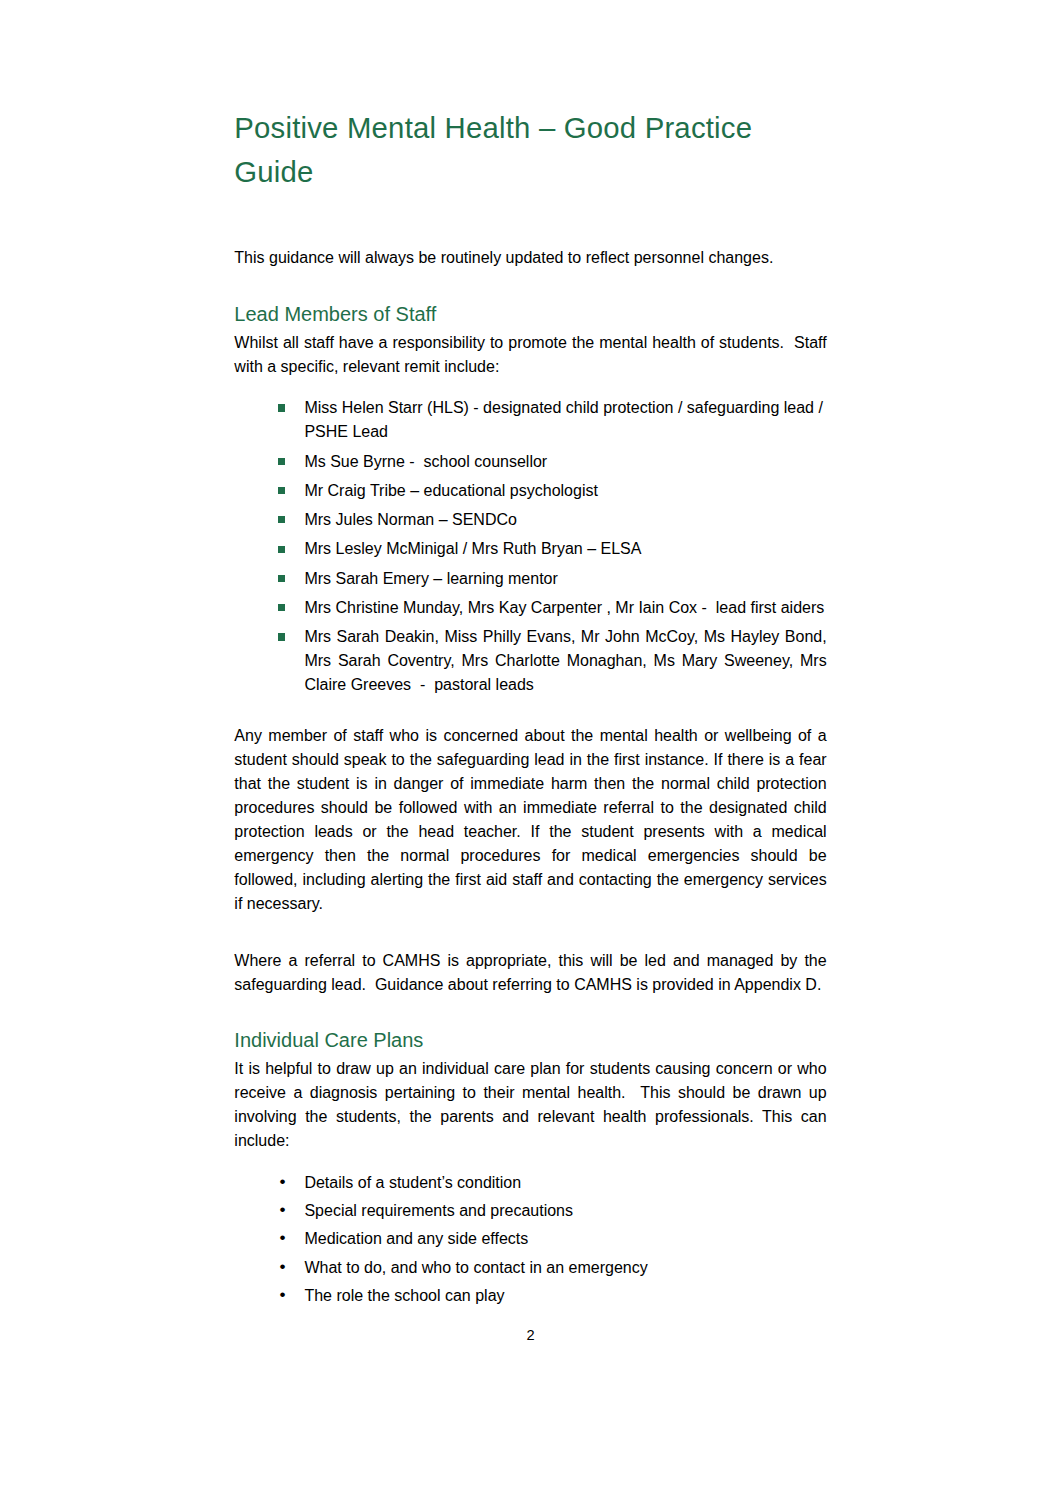Positive Mental Health – Good Practice Guide
This guidance will always be routinely updated to reflect personnel changes.
Lead Members of Staff
Whilst all staff have a responsibility to promote the mental health of students. Staff with a specific, relevant remit include:
Miss Helen Starr (HLS) - designated child protection / safeguarding lead / PSHE Lead
Ms Sue Byrne - school counsellor
Mr Craig Tribe – educational psychologist
Mrs Jules Norman – SENDCo
Mrs Lesley McMinigal / Mrs Ruth Bryan – ELSA
Mrs Sarah Emery – learning mentor
Mrs Christine Munday, Mrs Kay Carpenter , Mr Iain Cox - lead first aiders
Mrs Sarah Deakin, Miss Philly Evans, Mr John McCoy, Ms Hayley Bond, Mrs Sarah Coventry, Mrs Charlotte Monaghan, Ms Mary Sweeney, Mrs Claire Greeves - pastoral leads
Any member of staff who is concerned about the mental health or wellbeing of a student should speak to the safeguarding lead in the first instance. If there is a fear that the student is in danger of immediate harm then the normal child protection procedures should be followed with an immediate referral to the designated child protection leads or the head teacher. If the student presents with a medical emergency then the normal procedures for medical emergencies should be followed, including alerting the first aid staff and contacting the emergency services if necessary.
Where a referral to CAMHS is appropriate, this will be led and managed by the safeguarding lead. Guidance about referring to CAMHS is provided in Appendix D.
Individual Care Plans
It is helpful to draw up an individual care plan for students causing concern or who receive a diagnosis pertaining to their mental health. This should be drawn up involving the students, the parents and relevant health professionals. This can include:
Details of a student’s condition
Special requirements and precautions
Medication and any side effects
What to do, and who to contact in an emergency
The role the school can play
2